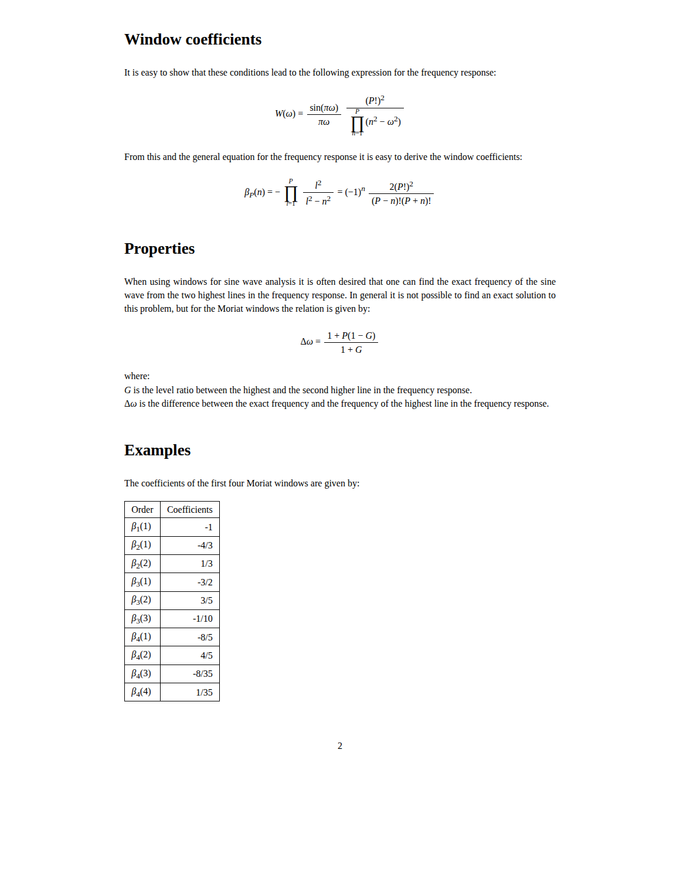Window coefficients
It is easy to show that these conditions lead to the following expression for the frequency response:
W(ω) = sin(πω) πω (P!)2 P∏n=1(n2 − ω2)
From this and the general equation for the frequency response it is easy to derive the window coefficients:
βP(n) = − P∏l=1 l2 l2 − n2 = (−1)n 2(P!)2(P − n)!(P + n)!
Properties
When using windows for sine wave analysis it is often desired that one can find the exact frequency of the sine wave from the two highest lines in the frequency response. In general it is not possible to find an exact solution to this problem, but for the Moriat windows the relation is given by:
Δω = 1 + P(1 − G) 1 + G
where:
G is the level ratio between the highest and the second higher line in the frequency response.
Δω is the difference between the exact frequency and the frequency of the highest line in the frequency response.
Examples
The coefficients of the first four Moriat windows are given by:
| Order | Coefficients |
| --- | --- |
| β 1 (1) | -1 |
| β 2 (1) | -4/3 |
| β 2 (2) | 1/3 |
| β 3 (1) | -3/2 |
| β 3 (2) | 3/5 |
| β 3 (3) | -1/10 |
| β 4 (1) | -8/5 |
| β 4 (2) | 4/5 |
| β 4 (3) | -8/35 |
| β 4 (4) | 1/35 |
2